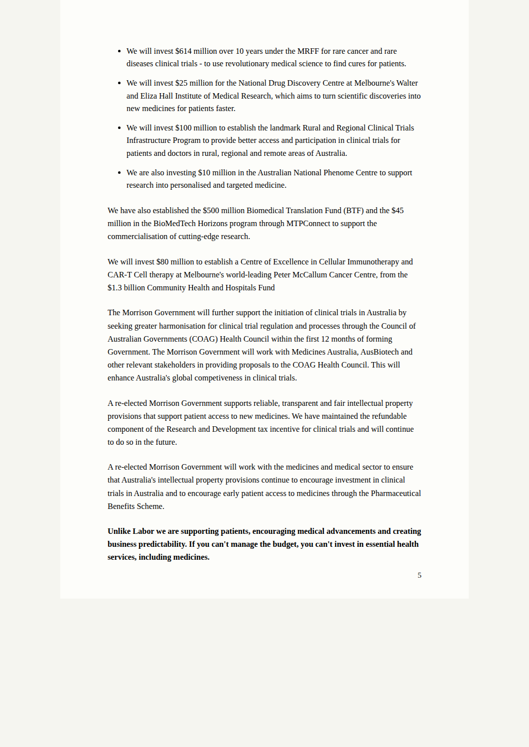We will invest $614 million over 10 years under the MRFF for rare cancer and rare diseases clinical trials - to use revolutionary medical science to find cures for patients.
We will invest $25 million for the National Drug Discovery Centre at Melbourne's Walter and Eliza Hall Institute of Medical Research, which aims to turn scientific discoveries into new medicines for patients faster.
We will invest $100 million to establish the landmark Rural and Regional Clinical Trials Infrastructure Program to provide better access and participation in clinical trials for patients and doctors in rural, regional and remote areas of Australia.
We are also investing $10 million in the Australian National Phenome Centre to support research into personalised and targeted medicine.
We have also established the $500 million Biomedical Translation Fund (BTF) and the $45 million in the BioMedTech Horizons program through MTPConnect to support the commercialisation of cutting-edge research.
We will invest $80 million to establish a Centre of Excellence in Cellular Immunotherapy and CAR-T Cell therapy at Melbourne's world-leading Peter McCallum Cancer Centre, from the $1.3 billion Community Health and Hospitals Fund
The Morrison Government will further support the initiation of clinical trials in Australia by seeking greater harmonisation for clinical trial regulation and processes through the Council of Australian Governments (COAG) Health Council within the first 12 months of forming Government. The Morrison Government will work with Medicines Australia, AusBiotech and other relevant stakeholders in providing proposals to the COAG Health Council. This will enhance Australia's global competiveness in clinical trials.
A re-elected Morrison Government supports reliable, transparent and fair intellectual property provisions that support patient access to new medicines. We have maintained the refundable component of the Research and Development tax incentive for clinical trials and will continue to do so in the future.
A re-elected Morrison Government will work with the medicines and medical sector to ensure that Australia's intellectual property provisions continue to encourage investment in clinical trials in Australia and to encourage early patient access to medicines through the Pharmaceutical Benefits Scheme.
Unlike Labor we are supporting patients, encouraging medical advancements and creating business predictability. If you can't manage the budget, you can't invest in essential health services, including medicines.
5